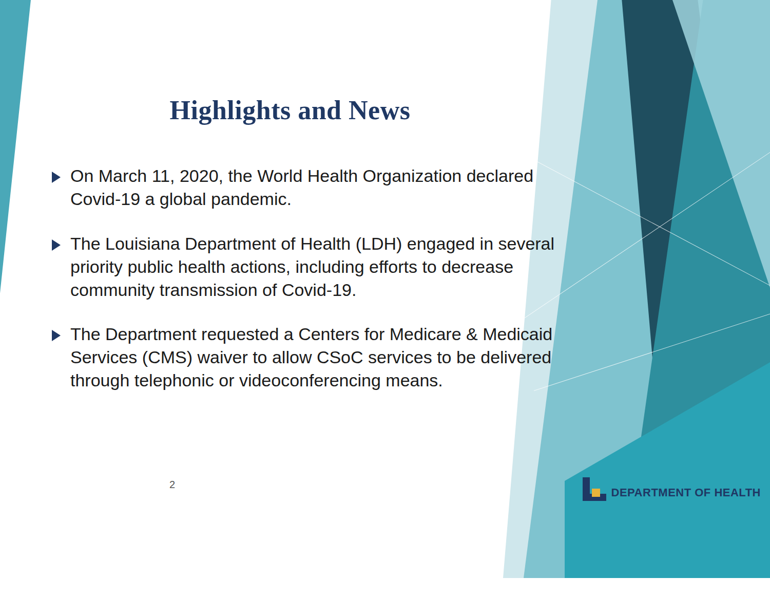Highlights and News
On March 11, 2020, the World Health Organization declared Covid-19 a global pandemic.
The Louisiana Department of Health (LDH) engaged in several priority public health actions, including efforts to decrease community transmission of Covid-19.
The Department requested a Centers for Medicare & Medicaid Services (CMS) waiver to allow CSoC services to be delivered through telephonic or videoconferencing means.
2
LOUISIANA
DEPARTMENT OF HEALTH